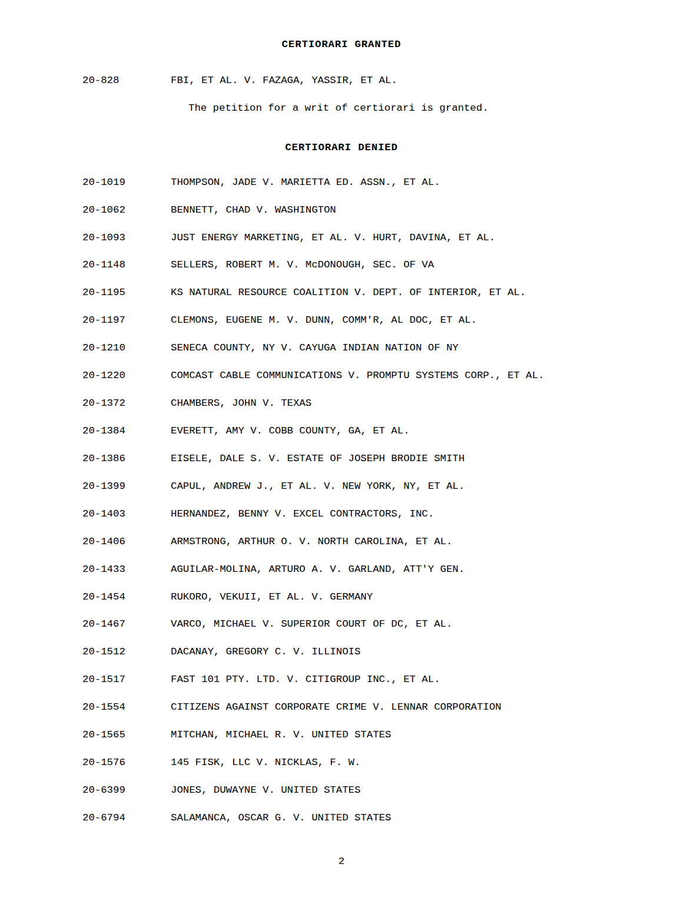CERTIORARI GRANTED
| 20-828 | FBI, ET AL. V. FAZAGA, YASSIR, ET AL. |
| The petition for a writ of certiorari is granted. |
CERTIORARI DENIED
| 20-1019 | THOMPSON, JADE V. MARIETTA ED. ASSN., ET AL. |
| 20-1062 | BENNETT, CHAD V. WASHINGTON |
| 20-1093 | JUST ENERGY MARKETING, ET AL. V. HURT, DAVINA, ET AL. |
| 20-1148 | SELLERS, ROBERT M. V. McDONOUGH, SEC. OF VA |
| 20-1195 | KS NATURAL RESOURCE COALITION V. DEPT. OF INTERIOR, ET AL. |
| 20-1197 | CLEMONS, EUGENE M. V. DUNN, COMM'R, AL DOC, ET AL. |
| 20-1210 | SENECA COUNTY, NY V. CAYUGA INDIAN NATION OF NY |
| 20-1220 | COMCAST CABLE COMMUNICATIONS V. PROMPTU SYSTEMS CORP., ET AL. |
| 20-1372 | CHAMBERS, JOHN V. TEXAS |
| 20-1384 | EVERETT, AMY V. COBB COUNTY, GA, ET AL. |
| 20-1386 | EISELE, DALE S. V. ESTATE OF JOSEPH BRODIE SMITH |
| 20-1399 | CAPUL, ANDREW J., ET AL. V. NEW YORK, NY, ET AL. |
| 20-1403 | HERNANDEZ, BENNY V. EXCEL CONTRACTORS, INC. |
| 20-1406 | ARMSTRONG, ARTHUR O. V. NORTH CAROLINA, ET AL. |
| 20-1433 | AGUILAR-MOLINA, ARTURO A. V. GARLAND, ATT'Y GEN. |
| 20-1454 | RUKORO, VEKUII, ET AL. V. GERMANY |
| 20-1467 | VARCO, MICHAEL V. SUPERIOR COURT OF DC, ET AL. |
| 20-1512 | DACANAY, GREGORY C. V. ILLINOIS |
| 20-1517 | FAST 101 PTY. LTD. V. CITIGROUP INC., ET AL. |
| 20-1554 | CITIZENS AGAINST CORPORATE CRIME V. LENNAR CORPORATION |
| 20-1565 | MITCHAN, MICHAEL R. V. UNITED STATES |
| 20-1576 | 145 FISK, LLC V. NICKLAS, F. W. |
| 20-6399 | JONES, DUWAYNE V. UNITED STATES |
| 20-6794 | SALAMANCA, OSCAR G. V. UNITED STATES |
2